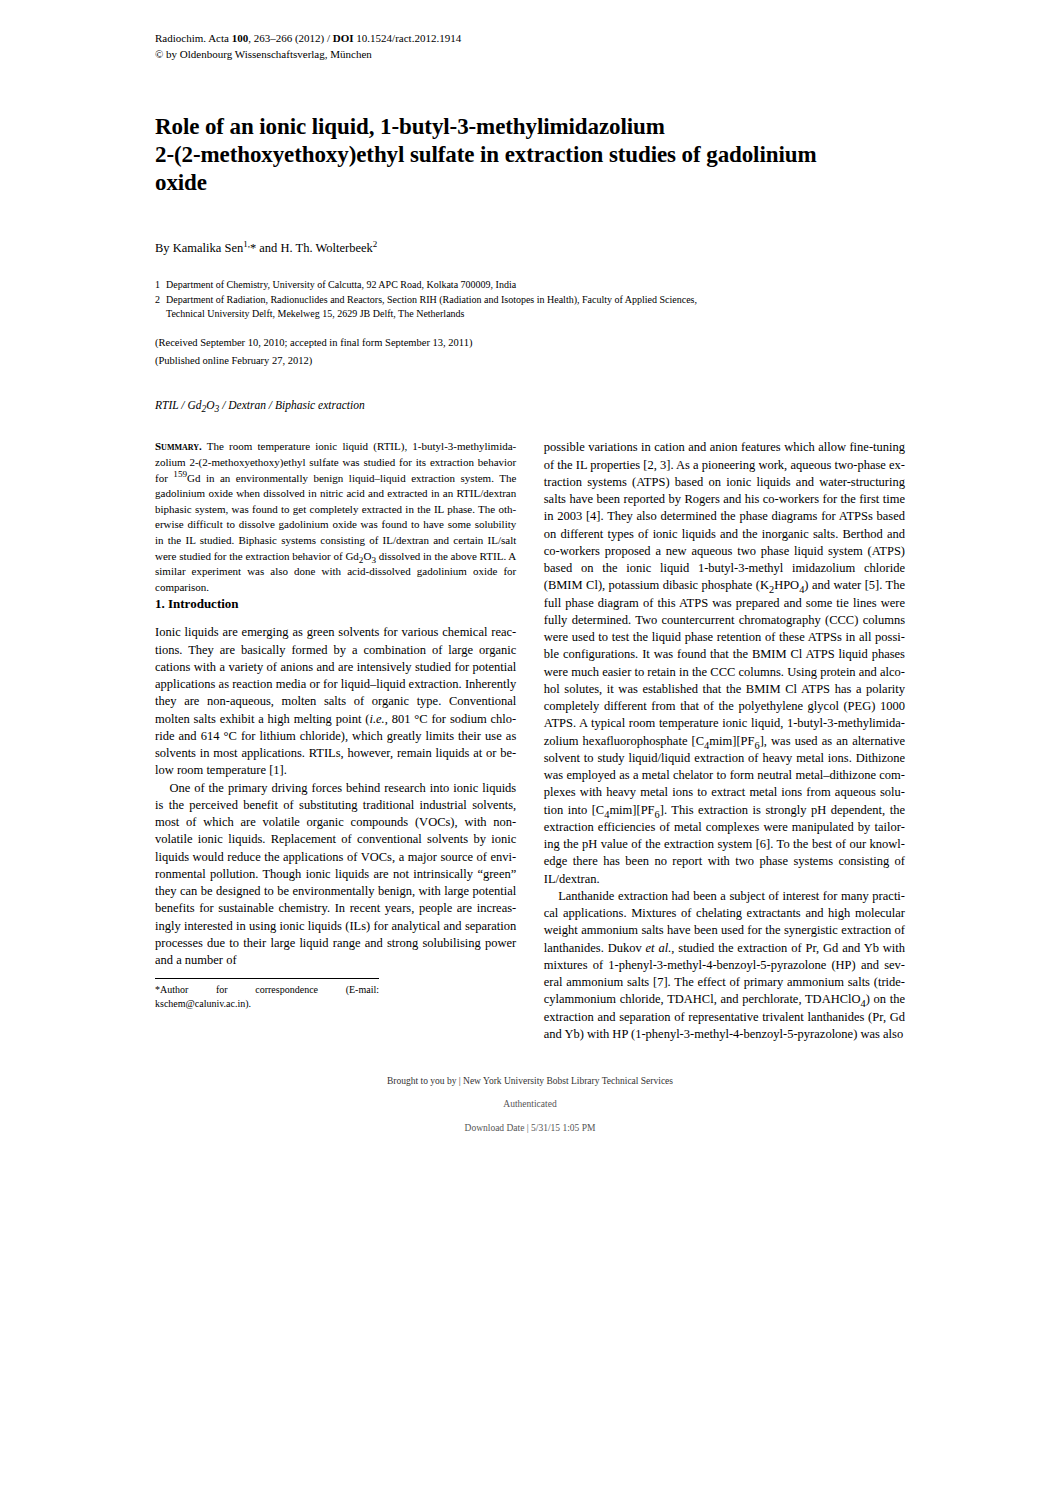Radiochim. Acta 100, 263–266 (2012) / DOI 10.1524/ract.2012.1914
© by Oldenbourg Wissenschaftsverlag, München
Role of an ionic liquid, 1-butyl-3-methylimidazolium
2-(2-methoxyethoxy)ethyl sulfate in extraction studies of gadolinium
oxide
By Kamalika Sen1,* and H. Th. Wolterbeek2
1 Department of Chemistry, University of Calcutta, 92 APC Road, Kolkata 700009, India
2 Department of Radiation, Radionuclides and Reactors, Section RIH (Radiation and Isotopes in Health), Faculty of Applied Sciences,
Technical University Delft, Mekelweg 15, 2629 JB Delft, The Netherlands
(Received September 10, 2010; accepted in final form September 13, 2011)
(Published online February 27, 2012)
RTIL / Gd2O3 / Dextran / Biphasic extraction
Summary. The room temperature ionic liquid (RTIL), 1-butyl-3-methylimidazolium 2-(2-methoxyethoxy)ethyl sulfate was studied for its extraction behavior for 159Gd in an environmentally benign liquid–liquid extraction system. The gadolinium oxide when dissolved in nitric acid and extracted in an RTIL/dextran biphasic system, was found to get completely extracted in the IL phase. The otherwise difficult to dissolve gadolinium oxide was found to have some solubility in the IL studied. Biphasic systems consisting of IL/dextran and certain IL/salt were studied for the extraction behavior of Gd2O3 dissolved in the above RTIL. A similar experiment was also done with acid-dissolved gadolinium oxide for comparison.
1. Introduction
Ionic liquids are emerging as green solvents for various chemical reactions. They are basically formed by a combination of large organic cations with a variety of anions and are intensively studied for potential applications as reaction media or for liquid–liquid extraction. Inherently they are non-aqueous, molten salts of organic type. Conventional molten salts exhibit a high melting point (i.e., 801 °C for sodium chloride and 614 °C for lithium chloride), which greatly limits their use as solvents in most applications. RTILs, however, remain liquids at or below room temperature [1].
One of the primary driving forces behind research into ionic liquids is the perceived benefit of substituting traditional industrial solvents, most of which are volatile organic compounds (VOCs), with nonvolatile ionic liquids. Replacement of conventional solvents by ionic liquids would reduce the applications of VOCs, a major source of environmental pollution. Though ionic liquids are not intrinsically “green” they can be designed to be environmentally benign, with large potential benefits for sustainable chemistry. In recent years, people are increasingly interested in using ionic liquids (ILs) for analytical and separation processes due to their large liquid range and strong solubilising power and a number of
*Author for correspondence (E-mail: kschem@caluniv.ac.in).
possible variations in cation and anion features which allow fine-tuning of the IL properties [2, 3]. As a pioneering work, aqueous two-phase extraction systems (ATPS) based on ionic liquids and water-structuring salts have been reported by Rogers and his co-workers for the first time in 2003 [4]. They also determined the phase diagrams for ATPSs based on different types of ionic liquids and the inorganic salts. Berthod and co-workers proposed a new aqueous two phase liquid system (ATPS) based on the ionic liquid 1-butyl-3-methyl imidazolium chloride (BMIM Cl), potassium dibasic phosphate (K2HPO4) and water [5]. The full phase diagram of this ATPS was prepared and some tie lines were fully determined. Two countercurrent chromatography (CCC) columns were used to test the liquid phase retention of these ATPSs in all possible configurations. It was found that the BMIM Cl ATPS liquid phases were much easier to retain in the CCC columns. Using protein and alcohol solutes, it was established that the BMIM Cl ATPS has a polarity completely different from that of the polyethylene glycol (PEG) 1000 ATPS. A typical room temperature ionic liquid, 1-butyl-3-methylimidazolium hexafluorophosphate [C4mim][PF6], was used as an alternative solvent to study liquid/liquid extraction of heavy metal ions. Dithizone was employed as a metal chelator to form neutral metal–dithizone complexes with heavy metal ions to extract metal ions from aqueous solution into [C4mim][PF6]. This extraction is strongly pH dependent, the extraction efficiencies of metal complexes were manipulated by tailoring the pH value of the extraction system [6]. To the best of our knowledge there has been no report with two phase systems consisting of IL/dextran.
Lanthanide extraction had been a subject of interest for many practical applications. Mixtures of chelating extractants and high molecular weight ammonium salts have been used for the synergistic extraction of lanthanides. Dukov et al., studied the extraction of Pr, Gd and Yb with mixtures of 1-phenyl-3-methyl-4-benzoyl-5-pyrazolone (HP) and several ammonium salts [7]. The effect of primary ammonium salts (tridecylammonium chloride, TDAHCl, and perchlorate, TDAHClO4) on the extraction and separation of representative trivalent lanthanides (Pr, Gd and Yb) with HP (1-phenyl-3-methyl-4-benzoyl-5-pyrazolone) was also
Brought to you by | New York University Bobst Library Technical Services
Authenticated
Download Date | 5/31/15 1:05 PM